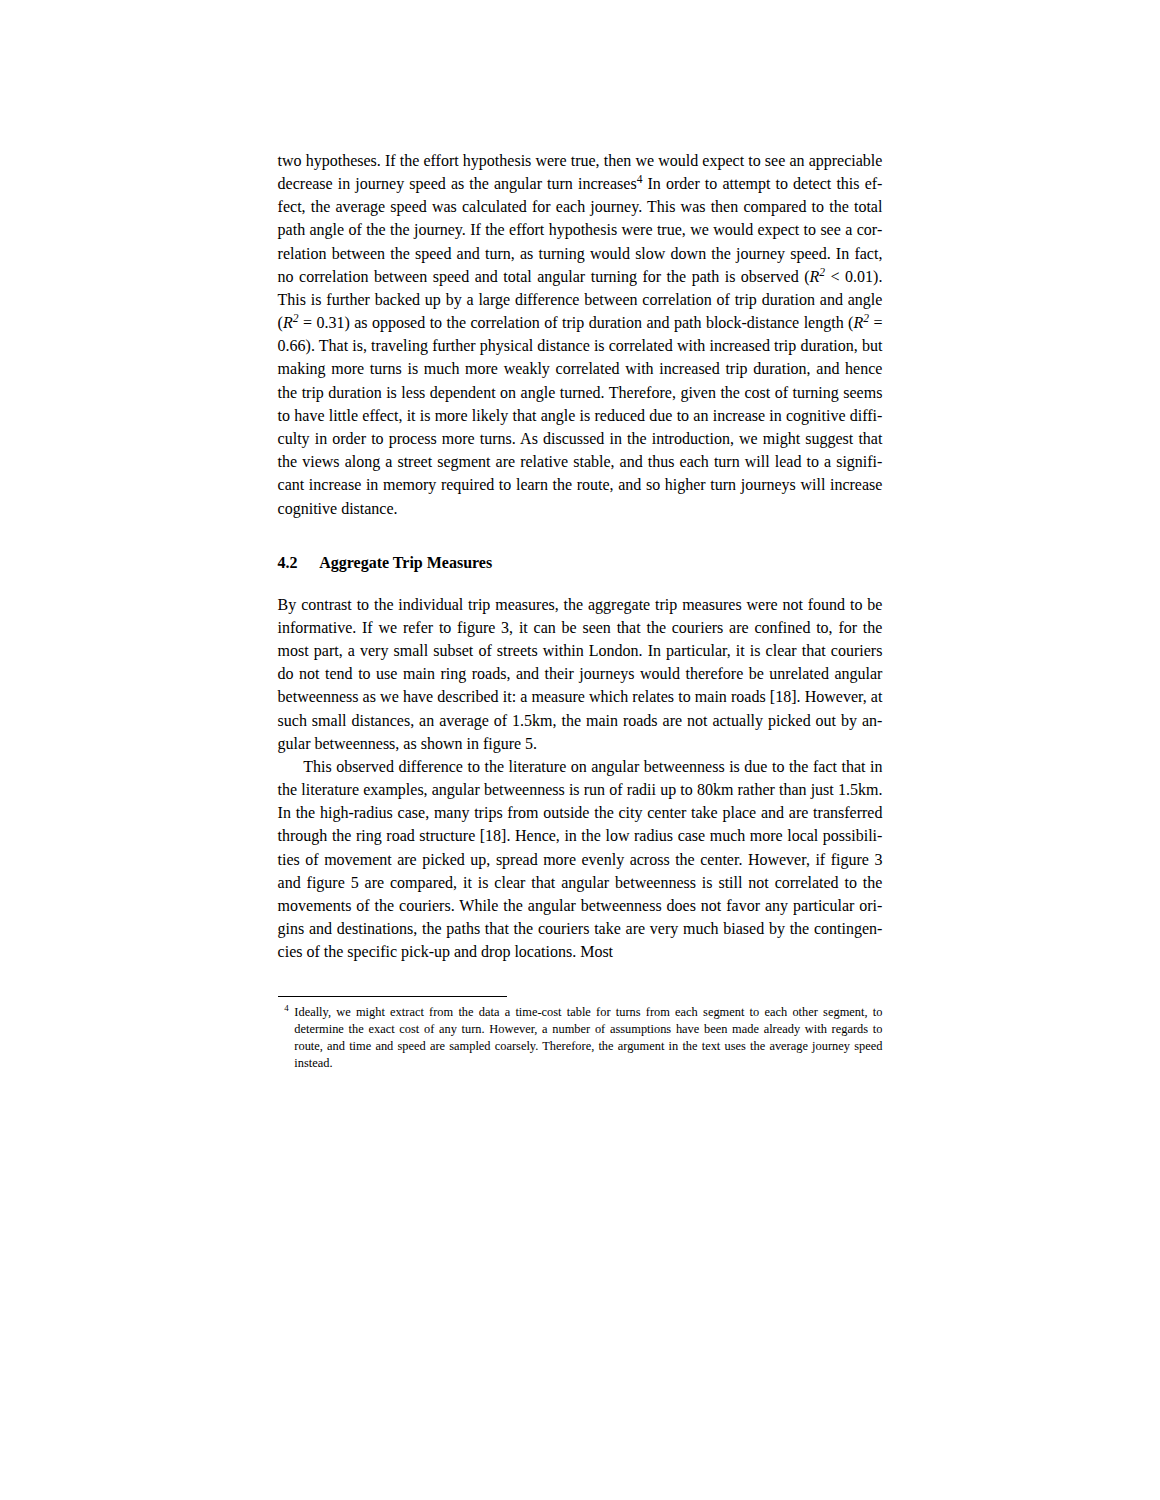two hypotheses. If the effort hypothesis were true, then we would expect to see an appreciable decrease in journey speed as the angular turn increases4 In order to attempt to detect this effect, the average speed was calculated for each journey. This was then compared to the total path angle of the the journey. If the effort hypothesis were true, we would expect to see a correlation between the speed and turn, as turning would slow down the journey speed. In fact, no correlation between speed and total angular turning for the path is observed (R2 < 0.01). This is further backed up by a large difference between correlation of trip duration and angle (R2 = 0.31) as opposed to the correlation of trip duration and path block-distance length (R2 = 0.66). That is, traveling further physical distance is correlated with increased trip duration, but making more turns is much more weakly correlated with increased trip duration, and hence the trip duration is less dependent on angle turned. Therefore, given the cost of turning seems to have little effect, it is more likely that angle is reduced due to an increase in cognitive difficulty in order to process more turns. As discussed in the introduction, we might suggest that the views along a street segment are relative stable, and thus each turn will lead to a significant increase in memory required to learn the route, and so higher turn journeys will increase cognitive distance.
4.2 Aggregate Trip Measures
By contrast to the individual trip measures, the aggregate trip measures were not found to be informative. If we refer to figure 3, it can be seen that the couriers are confined to, for the most part, a very small subset of streets within London. In particular, it is clear that couriers do not tend to use main ring roads, and their journeys would therefore be unrelated angular betweenness as we have described it: a measure which relates to main roads [18]. However, at such small distances, an average of 1.5km, the main roads are not actually picked out by angular betweenness, as shown in figure 5.
This observed difference to the literature on angular betweenness is due to the fact that in the literature examples, angular betweenness is run of radii up to 80km rather than just 1.5km. In the high-radius case, many trips from outside the city center take place and are transferred through the ring road structure [18]. Hence, in the low radius case much more local possibilities of movement are picked up, spread more evenly across the center. However, if figure 3 and figure 5 are compared, it is clear that angular betweenness is still not correlated to the movements of the couriers. While the angular betweenness does not favor any particular origins and destinations, the paths that the couriers take are very much biased by the contingencies of the specific pick-up and drop locations. Most
4
Ideally, we might extract from the data a time-cost table for turns from each segment to each other segment, to determine the exact cost of any turn. However, a number of assumptions have been made already with regards to route, and time and speed are sampled coarsely. Therefore, the argument in the text uses the average journey speed instead.